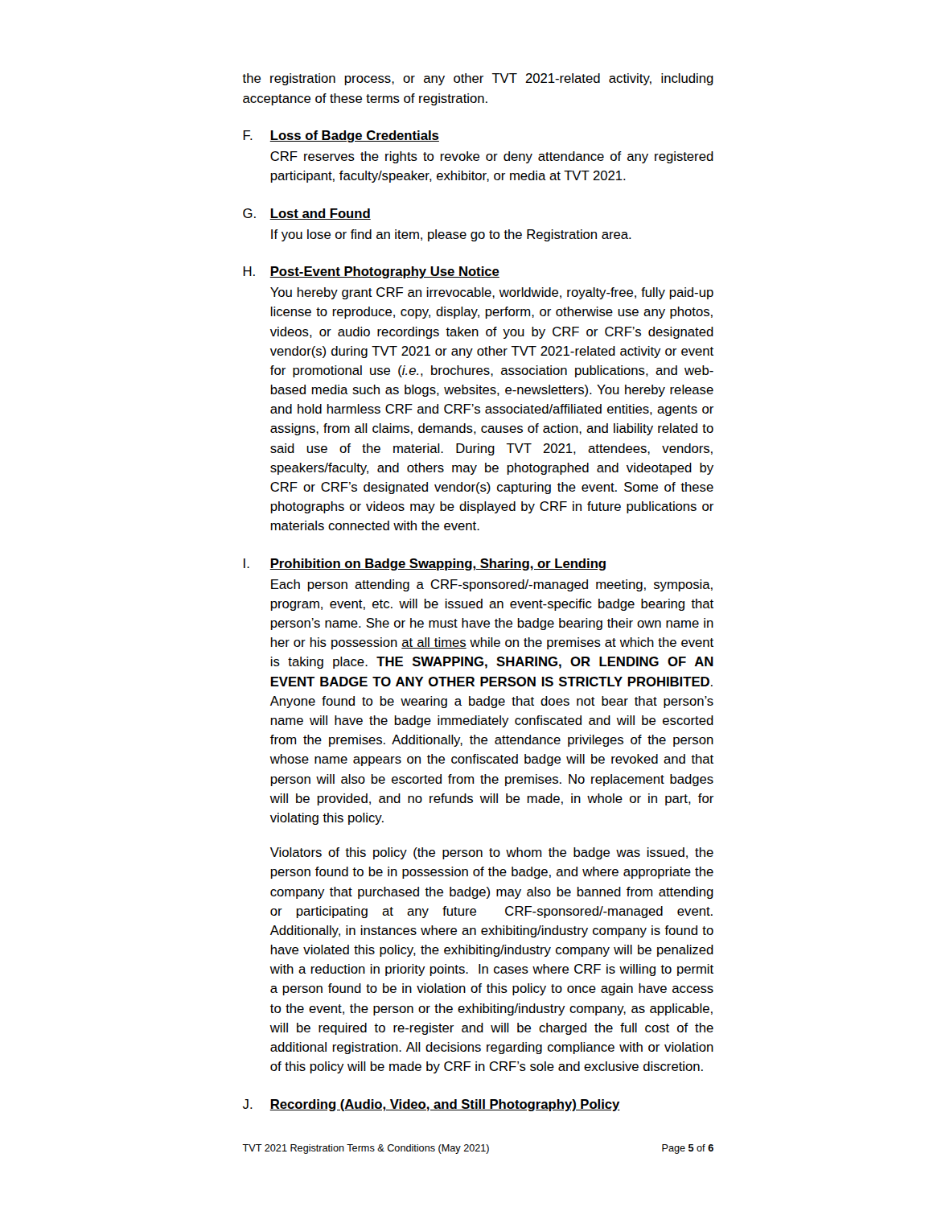the registration process, or any other TVT 2021-related activity, including acceptance of these terms of registration.
F. Loss of Badge Credentials
CRF reserves the rights to revoke or deny attendance of any registered participant, faculty/speaker, exhibitor, or media at TVT 2021.
G. Lost and Found
If you lose or find an item, please go to the Registration area.
H. Post-Event Photography Use Notice
You hereby grant CRF an irrevocable, worldwide, royalty-free, fully paid-up license to reproduce, copy, display, perform, or otherwise use any photos, videos, or audio recordings taken of you by CRF or CRF’s designated vendor(s) during TVT 2021 or any other TVT 2021-related activity or event for promotional use (i.e., brochures, association publications, and web-based media such as blogs, websites, e-newsletters). You hereby release and hold harmless CRF and CRF’s associated/affiliated entities, agents or assigns, from all claims, demands, causes of action, and liability related to said use of the material. During TVT 2021, attendees, vendors, speakers/faculty, and others may be photographed and videotaped by CRF or CRF’s designated vendor(s) capturing the event. Some of these photographs or videos may be displayed by CRF in future publications or materials connected with the event.
I. Prohibition on Badge Swapping, Sharing, or Lending
Each person attending a CRF-sponsored/-managed meeting, symposia, program, event, etc. will be issued an event-specific badge bearing that person’s name. She or he must have the badge bearing their own name in her or his possession at all times while on the premises at which the event is taking place. THE SWAPPING, SHARING, OR LENDING OF AN EVENT BADGE TO ANY OTHER PERSON IS STRICTLY PROHIBITED. Anyone found to be wearing a badge that does not bear that person’s name will have the badge immediately confiscated and will be escorted from the premises. Additionally, the attendance privileges of the person whose name appears on the confiscated badge will be revoked and that person will also be escorted from the premises. No replacement badges will be provided, and no refunds will be made, in whole or in part, for violating this policy.
Violators of this policy (the person to whom the badge was issued, the person found to be in possession of the badge, and where appropriate the company that purchased the badge) may also be banned from attending or participating at any future CRF-sponsored/-managed event. Additionally, in instances where an exhibiting/industry company is found to have violated this policy, the exhibiting/industry company will be penalized with a reduction in priority points. In cases where CRF is willing to permit a person found to be in violation of this policy to once again have access to the event, the person or the exhibiting/industry company, as applicable, will be required to re-register and will be charged the full cost of the additional registration. All decisions regarding compliance with or violation of this policy will be made by CRF in CRF’s sole and exclusive discretion.
J. Recording (Audio, Video, and Still Photography) Policy
TVT 2021 Registration Terms & Conditions (May 2021) Page 5 of 6